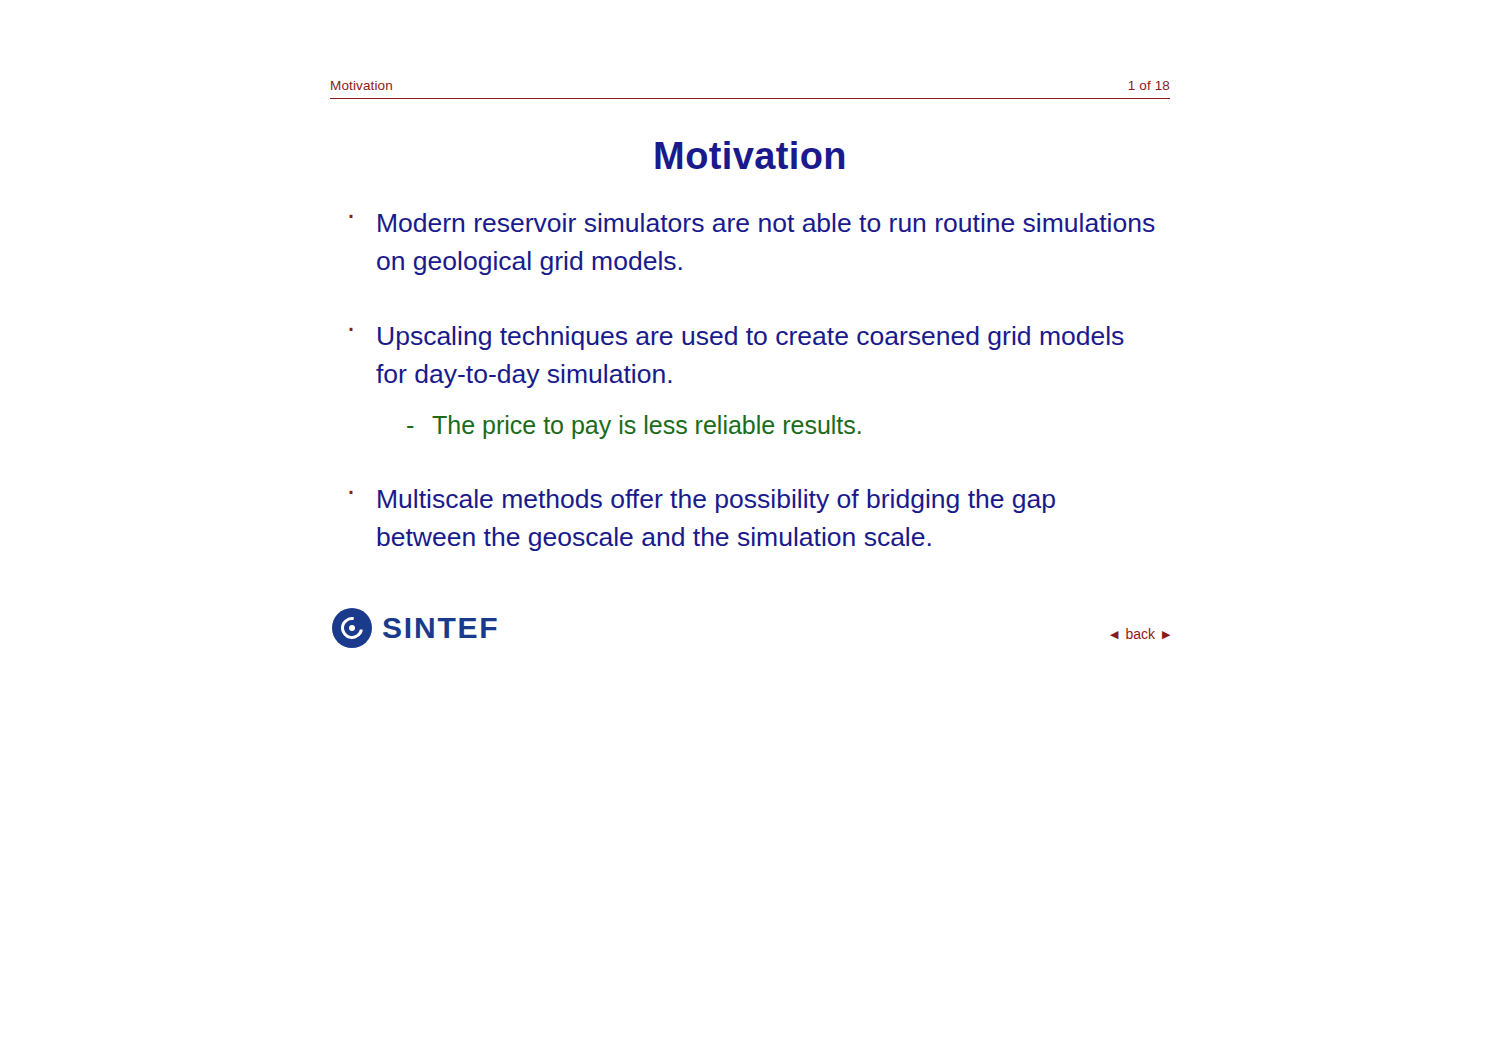Motivation
1 of 18
Motivation
Modern reservoir simulators are not able to run routine simulations on geological grid models.
Upscaling techniques are used to create coarsened grid models for day-to-day simulation.
The price to pay is less reliable results.
Multiscale methods offer the possibility of bridging the gap between the geoscale and the simulation scale.
SINTEF
◀ back ▶